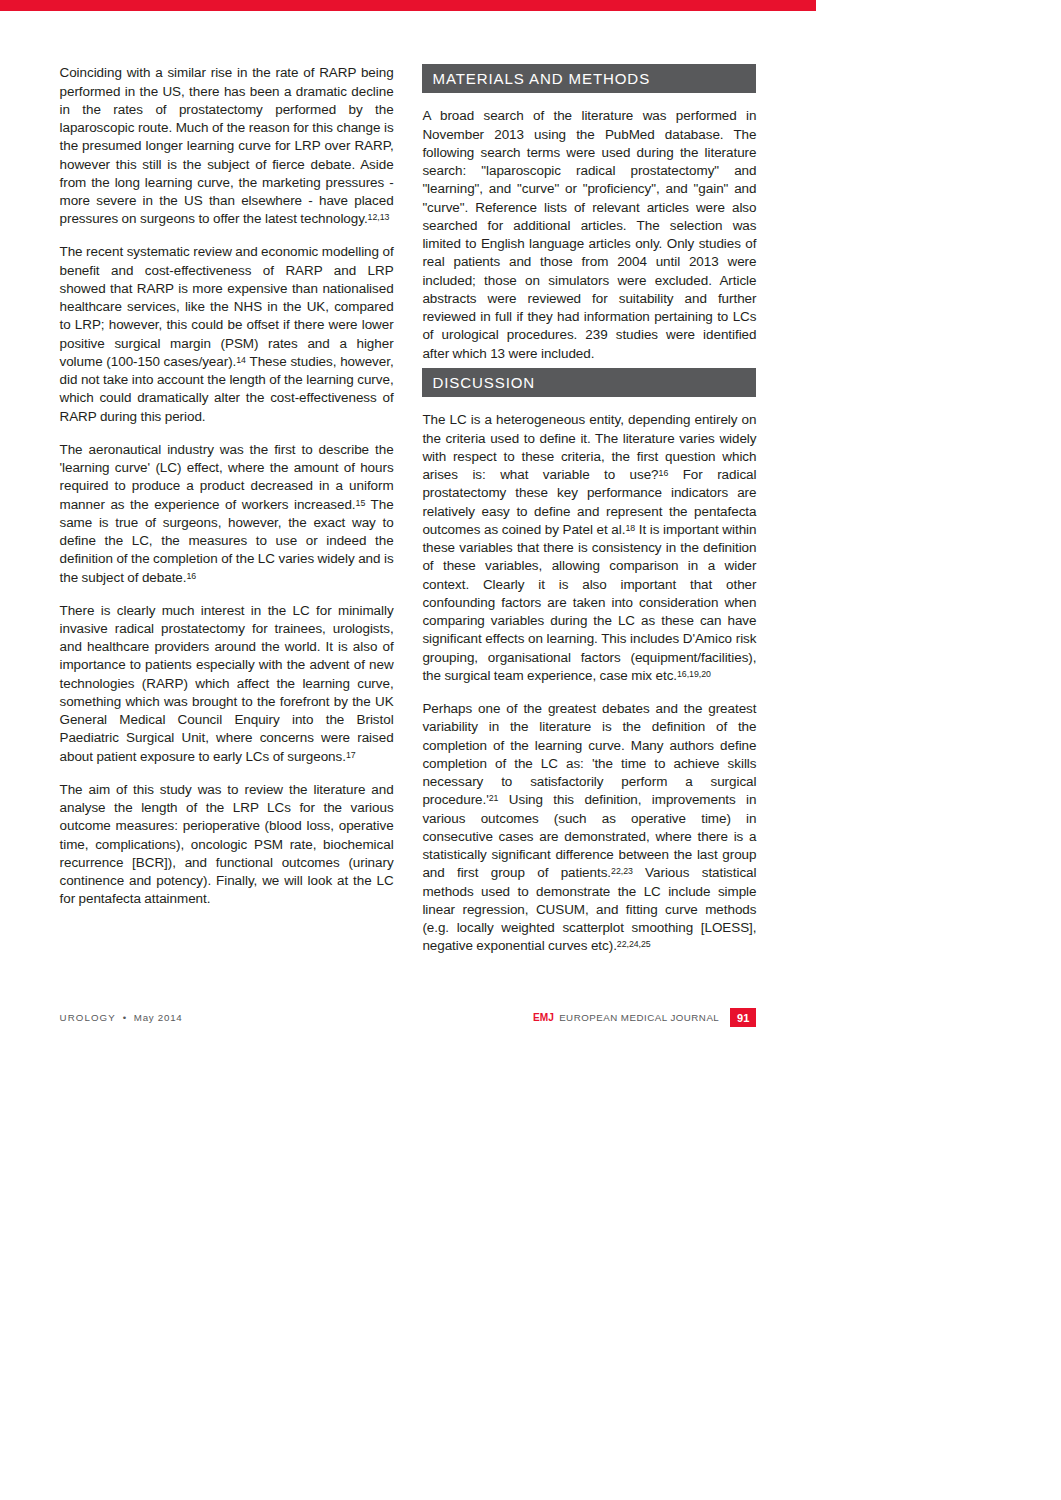Coinciding with a similar rise in the rate of RARP being performed in the US, there has been a dramatic decline in the rates of prostatectomy performed by the laparoscopic route. Much of the reason for this change is the presumed longer learning curve for LRP over RARP, however this still is the subject of fierce debate. Aside from the long learning curve, the marketing pressures - more severe in the US than elsewhere - have placed pressures on surgeons to offer the latest technology.12,13
The recent systematic review and economic modelling of benefit and cost-effectiveness of RARP and LRP showed that RARP is more expensive than nationalised healthcare services, like the NHS in the UK, compared to LRP; however, this could be offset if there were lower positive surgical margin (PSM) rates and a higher volume (100-150 cases/year).14 These studies, however, did not take into account the length of the learning curve, which could dramatically alter the cost-effectiveness of RARP during this period.
The aeronautical industry was the first to describe the 'learning curve' (LC) effect, where the amount of hours required to produce a product decreased in a uniform manner as the experience of workers increased.15 The same is true of surgeons, however, the exact way to define the LC, the measures to use or indeed the definition of the completion of the LC varies widely and is the subject of debate.16
There is clearly much interest in the LC for minimally invasive radical prostatectomy for trainees, urologists, and healthcare providers around the world. It is also of importance to patients especially with the advent of new technologies (RARP) which affect the learning curve, something which was brought to the forefront by the UK General Medical Council Enquiry into the Bristol Paediatric Surgical Unit, where concerns were raised about patient exposure to early LCs of surgeons.17
The aim of this study was to review the literature and analyse the length of the LRP LCs for the various outcome measures: perioperative (blood loss, operative time, complications), oncologic PSM rate, biochemical recurrence [BCR]), and functional outcomes (urinary continence and potency). Finally, we will look at the LC for pentafecta attainment.
Materials and Methods
A broad search of the literature was performed in November 2013 using the PubMed database. The following search terms were used during the literature search: "laparoscopic radical prostatectomy" and "learning", and "curve" or "proficiency", and "gain" and "curve". Reference lists of relevant articles were also searched for additional articles. The selection was limited to English language articles only. Only studies of real patients and those from 2004 until 2013 were included; those on simulators were excluded. Article abstracts were reviewed for suitability and further reviewed in full if they had information pertaining to LCs of urological procedures. 239 studies were identified after which 13 were included.
Discussion
The LC is a heterogeneous entity, depending entirely on the criteria used to define it. The literature varies widely with respect to these criteria, the first question which arises is: what variable to use?16 For radical prostatectomy these key performance indicators are relatively easy to define and represent the pentafecta outcomes as coined by Patel et al.18 It is important within these variables that there is consistency in the definition of these variables, allowing comparison in a wider context. Clearly it is also important that other confounding factors are taken into consideration when comparing variables during the LC as these can have significant effects on learning. This includes D'Amico risk grouping, organisational factors (equipment/facilities), the surgical team experience, case mix etc.16,19,20
Perhaps one of the greatest debates and the greatest variability in the literature is the definition of the completion of the learning curve. Many authors define completion of the LC as: 'the time to achieve skills necessary to satisfactorily perform a surgical procedure.'21 Using this definition, improvements in various outcomes (such as operative time) in consecutive cases are demonstrated, where there is a statistically significant difference between the last group and first group of patients.22,23 Various statistical methods used to demonstrate the LC include simple linear regression, CUSUM, and fitting curve methods (e.g. locally weighted scatterplot smoothing [LOESS], negative exponential curves etc).22,24,25
UROLOGY • May 2014
EMJ EUROPEAN MEDICAL JOURNAL 91